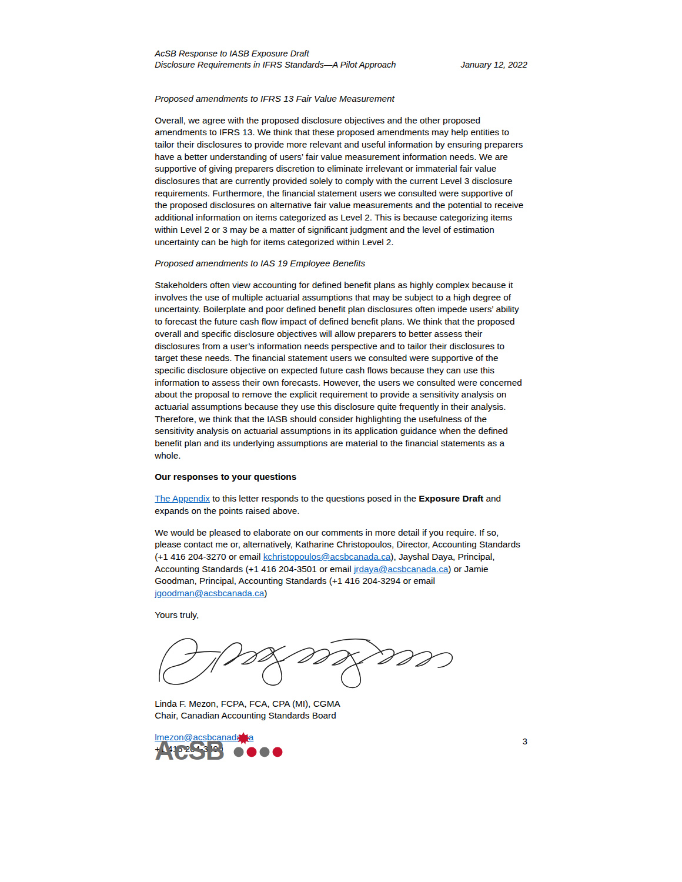AcSB Response to IASB Exposure Draft
Disclosure Requirements in IFRS Standards—A Pilot Approach
January 12, 2022
Proposed amendments to IFRS 13 Fair Value Measurement
Overall, we agree with the proposed disclosure objectives and the other proposed amendments to IFRS 13. We think that these proposed amendments may help entities to tailor their disclosures to provide more relevant and useful information by ensuring preparers have a better understanding of users’ fair value measurement information needs. We are supportive of giving preparers discretion to eliminate irrelevant or immaterial fair value disclosures that are currently provided solely to comply with the current Level 3 disclosure requirements. Furthermore, the financial statement users we consulted were supportive of the proposed disclosures on alternative fair value measurements and the potential to receive additional information on items categorized as Level 2. This is because categorizing items within Level 2 or 3 may be a matter of significant judgment and the level of estimation uncertainty can be high for items categorized within Level 2.
Proposed amendments to IAS 19 Employee Benefits
Stakeholders often view accounting for defined benefit plans as highly complex because it involves the use of multiple actuarial assumptions that may be subject to a high degree of uncertainty. Boilerplate and poor defined benefit plan disclosures often impede users’ ability to forecast the future cash flow impact of defined benefit plans. We think that the proposed overall and specific disclosure objectives will allow preparers to better assess their disclosures from a user’s information needs perspective and to tailor their disclosures to target these needs. The financial statement users we consulted were supportive of the specific disclosure objective on expected future cash flows because they can use this information to assess their own forecasts. However, the users we consulted were concerned about the proposal to remove the explicit requirement to provide a sensitivity analysis on actuarial assumptions because they use this disclosure quite frequently in their analysis. Therefore, we think that the IASB should consider highlighting the usefulness of the sensitivity analysis on actuarial assumptions in its application guidance when the defined benefit plan and its underlying assumptions are material to the financial statements as a whole.
Our responses to your questions
The Appendix to this letter responds to the questions posed in the Exposure Draft and expands on the points raised above.
We would be pleased to elaborate on our comments in more detail if you require. If so, please contact me or, alternatively, Katharine Christopoulos, Director, Accounting Standards (+1 416 204-3270 or email kchristopoulos@acsbcanada.ca), Jayshal Daya, Principal, Accounting Standards (+1 416 204-3501 or email jrdaya@acsbcanada.ca) or Jamie Goodman, Principal, Accounting Standards (+1 416 204-3294 or email jgoodman@acsbcanada.ca)
Yours truly,
Linda F. Mezon, FCPA, FCA, CPA (MI), CGMA
Chair, Canadian Accounting Standards Board
lmezon@acsbcanada.ca
+1 416 204-3490
AcSB
3